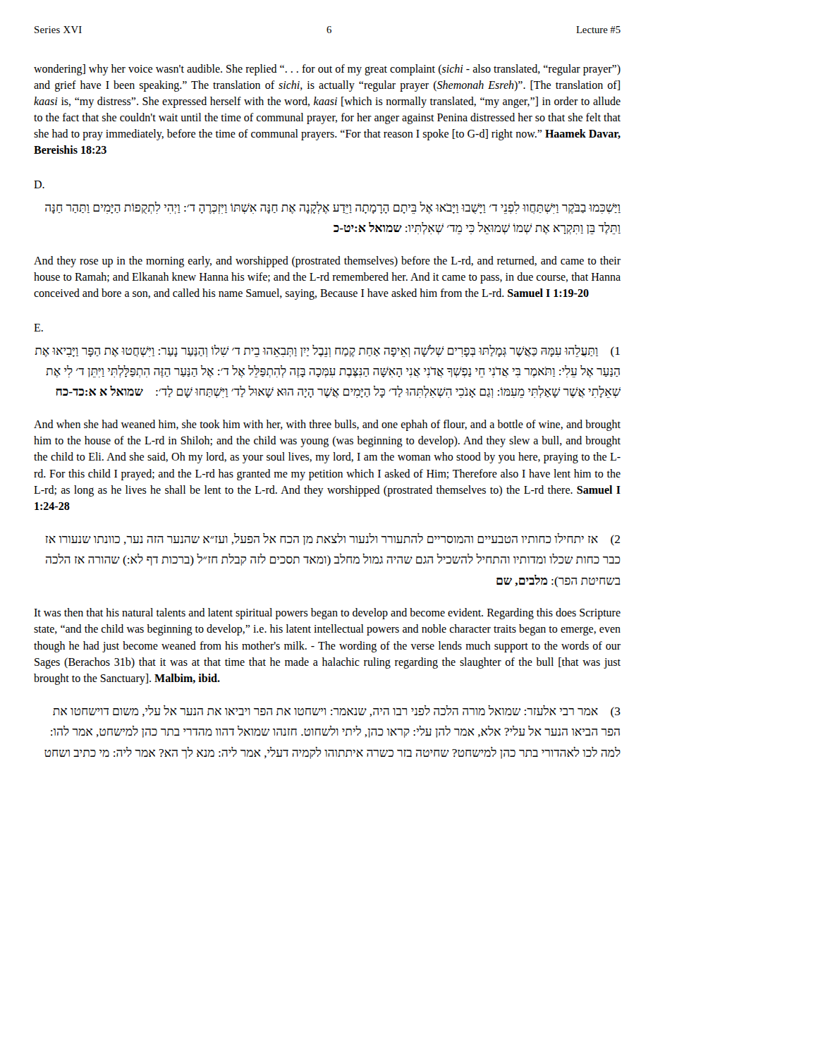Series XVI 6 Lecture #5
wondering] why her voice wasn't audible. She replied “. . . for out of my great complaint (sichi - also translated, “regular prayer”) and grief have I been speaking.” The translation of sichi, is actually “regular prayer (Shemonah Esreh)”. [The translation of] kaasi is, “my distress”. She expressed herself with the word, kaasi [which is normally translated, “my anger,”] in order to allude to the fact that she couldn't wait until the time of communal prayer, for her anger against Penina distressed her so that she felt that she had to pray immediately, before the time of communal prayers. “For that reason I spoke [to G-d] right now.” Haamek Davar, Bereishis 18:23
D.
וַיַּשְׁכִּמוּ בַבֹּקֶר וַיִּשְׁתַּחֲווּ לִפְנֵי ד׳ וַיָּשֻׁבוּ וַיָּבֹאוּ אֶל בֵּיתָם הָרָמָתָה וַיֵּדַע אֶלְקָנָה אֶת חַנָּה אִשְׁתּוֹ וַיִּזְכְּרֶהָ ד׳: וַיְהִי לִתְקֻפוֹת הַיָּמִים וַתַּהַר חַנָּה וַתֵּלֶד בֵּן וַתִּקְרָא אֶת שְׁמוֹ שְׁמוּאֵל כִּי מֵד׳ שְׁאִלְתִּיו: שמואל א:יט-כ
And they rose up in the morning early, and worshipped (prostrated themselves) before the L-rd, and returned, and came to their house to Ramah; and Elkanah knew Hanna his wife; and the L-rd remembered her. And it came to pass, in due course, that Hanna conceived and bore a son, and called his name Samuel, saying, Because I have asked him from the L-rd. Samuel I 1:19-20
E.
1) וַתַּעֲלֵהוּ עִמָּהּ כַּאֲשֶׁר גְּמָלַתּוּ בְּפָרִים שְׁלֹשָׁה וְאֵיפָה אַחַת קֶמַח וְנֵבֶל יַיִן וַתְּבִאֵהוּ בֵית ד׳ שִׁלוֹ וְהַנַּעַר נָעַר: וַיִּשְׁחֲטוּ אֶת הַפָּר וַיָּבִיאוּ אֶת הַנַּעַר אֶל עֵלִי: וַתֹּאמֶר בִּי אֲדֹנִי חֵי נַפְשְׁךָ אֲדֹנִי אֲנִי הָאִשָּׁה הַנִּצֶּבֶת עִמְּכָה בָּזֶה לְהִתְפַּלֵּל אֶל ד׳: אֶל הַנַּעַר הַזֶּה הִתְפַּלָּלְתִּי וַיִּתֵּן ד׳ לִי אֶת שְׁאֵלָתִי אֲשֶׁר שָׁאַלְתִּי מֵעִמּוֹ: וְגַם אָנֹכִי הִשְׁאִלְתִּהוּ לַד׳ כָּל הַיָּמִים אֲשֶׁר הָיָה הוּא שָׁאוּל לַד׳ וַיִּשְׁתַּחוּ שָׁם לַד׳: שמואל א א:כד-כח
And when she had weaned him, she took him with her, with three bulls, and one ephah of flour, and a bottle of wine, and brought him to the house of the L-rd in Shiloh; and the child was young (was beginning to develop). And they slew a bull, and brought the child to Eli. And she said, Oh my lord, as your soul lives, my lord, I am the woman who stood by you here, praying to the L-rd. For this child I prayed; and the L-rd has granted me my petition which I asked of Him; Therefore also I have lent him to the L-rd; as long as he lives he shall be lent to the L-rd. And they worshipped (prostrated themselves to) the L-rd there. Samuel I 1:24-28
2) אז יתחילו כחותיו הטבעיים והמוסריים להתעורר ולנעור ולצאת מן הכח אל הפעל, ועז״א שהנער הזה נער, כוונתו שנעורו אז כבר כחות שכלו ומדותיו והתחיל להשכיל הגם שהיה גמול מחלב (ומאד תסכים לזה קבלת חז״ל (ברכות דף לא:) שהורה אז הלכה בשחיטת הפר): מלבים, שם
It was then that his natural talents and latent spiritual powers began to develop and become evident. Regarding this does Scripture state, “and the child was beginning to develop,” i.e. his latent intellectual powers and noble character traits began to emerge, even though he had just become weaned from his mother's milk. - The wording of the verse lends much support to the words of our Sages (Berachos 31b) that it was at that time that he made a halachic ruling regarding the slaughter of the bull [that was just brought to the Sanctuary]. Malbim, ibid.
3) אמר רבי אלעזר: שמואל מורה הלכה לפני רבו היה, שנאמר: וישחטו את הפר ויביאו את הנער אל עלי, משום דוישחטו את הפר הביאו הנער אל עלי? אלא, אמר להן עלי: קראו כהן, ליתי ולשחוט. חזנהו שמואל דהוו מהדרי בתר כהן למישחט, אמר להו: למה לכו לאהדורי בתר כהן למישחט? שחיטה בזר כשרה איתתוהו לקמיה דעלי, אמר ליה: מנא לך הא? אמר ליה: מי כתיב ושחט